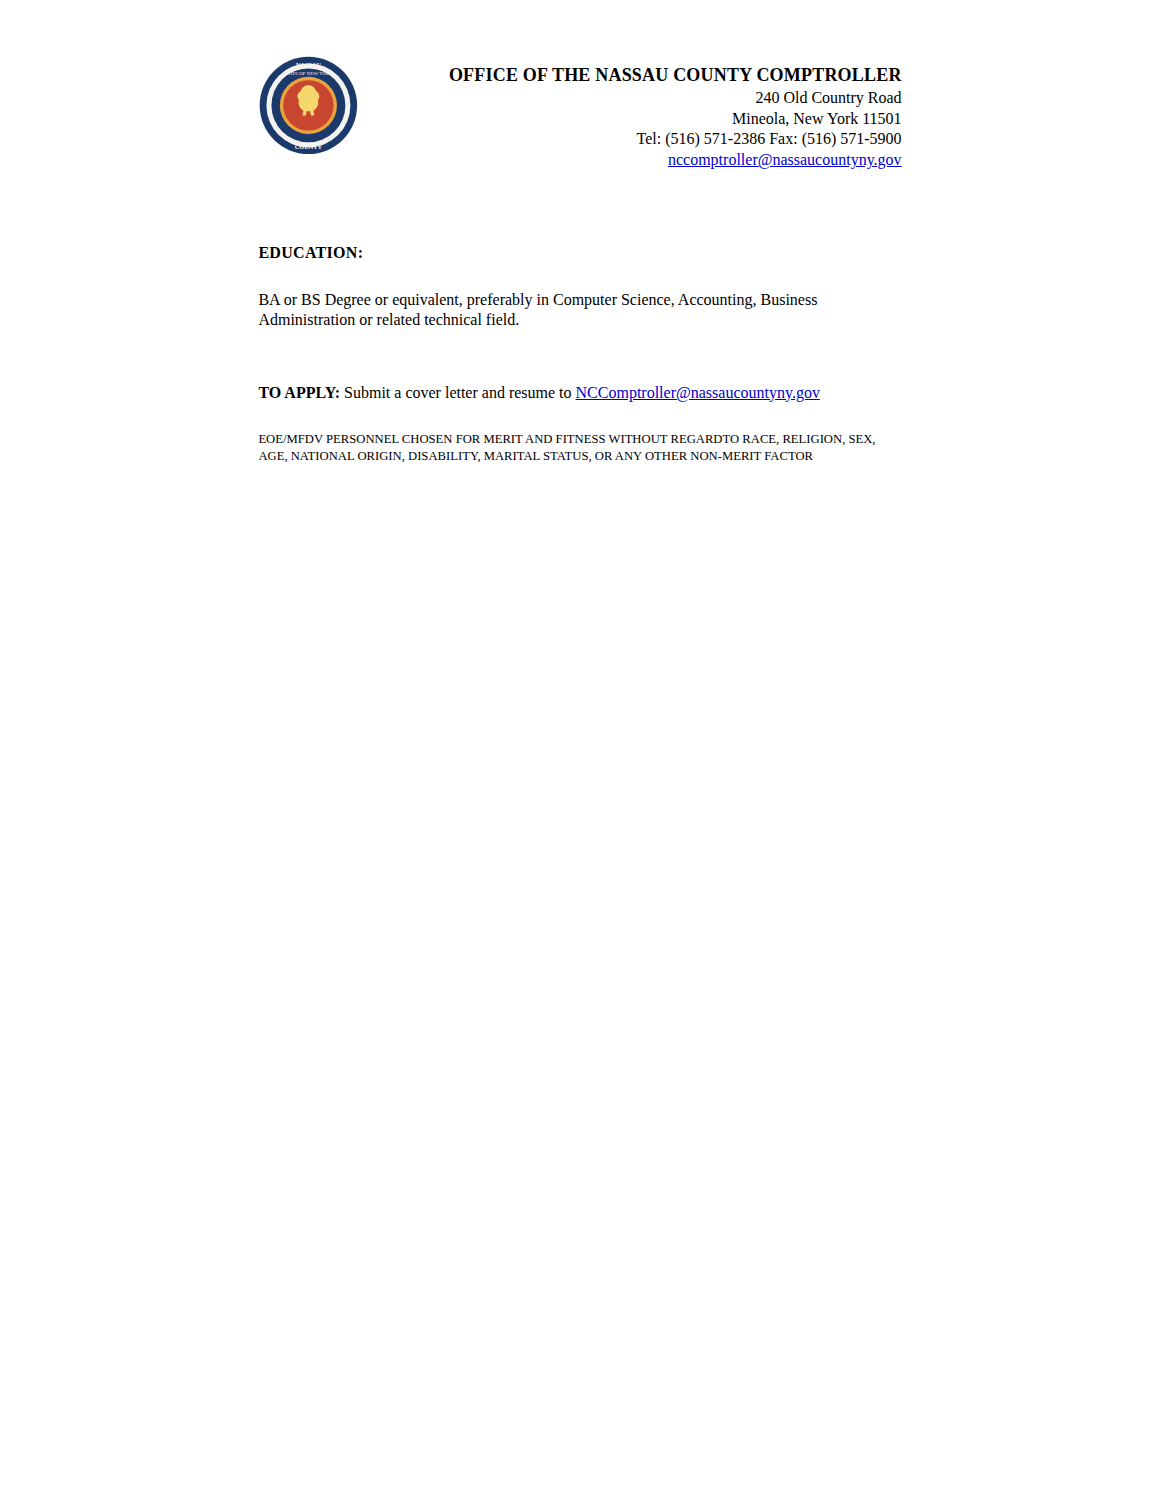NASSAU COUNTY STATE OF NEW YORK
OFFICE OF THE NASSAU COUNTY COMPTROLLER
240 Old Country Road
Mineola, New York 11501
Tel: (516) 571-2386 Fax: (516) 571-5900
nccomptroller@nassaucountyny.gov
EDUCATION:
BA or BS Degree or equivalent, preferably in Computer Science, Accounting, Business Administration or related technical field.
TO APPLY: Submit a cover letter and resume to NCComptroller@nassaucountyny.gov
EOE/MFDV PERSONNEL CHOSEN FOR MERIT AND FITNESS WITHOUT REGARDTO RACE, RELIGION, SEX, AGE, NATIONAL ORIGIN, DISABILITY, MARITAL STATUS, OR ANY OTHER NON-MERIT FACTOR